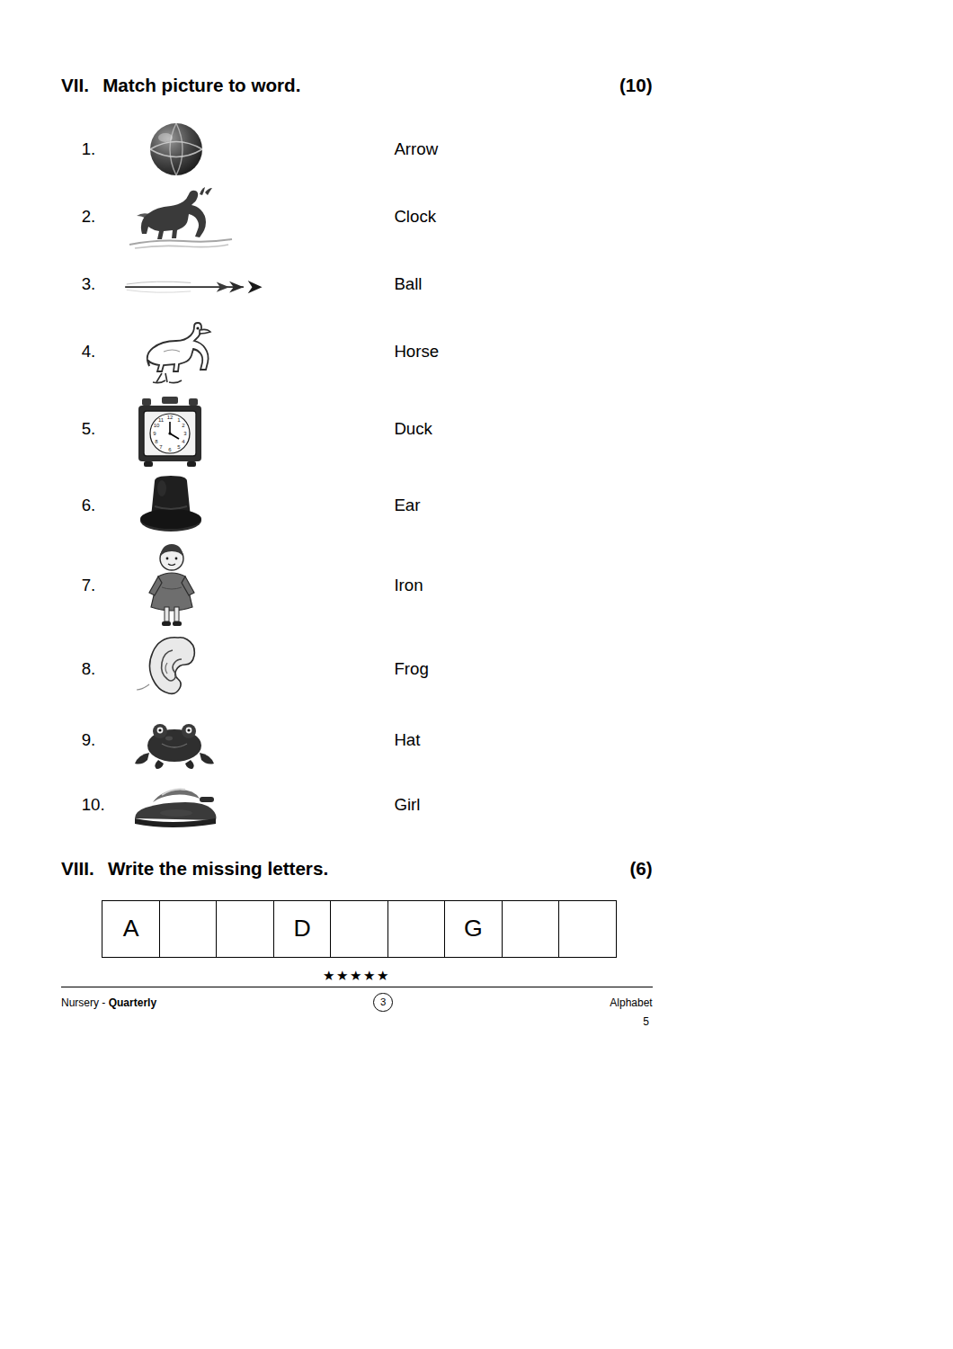VII. Match picture to word. (10)
1. Arrow
2. Clock
3. Ball
4. Horse
5. 12 3 6 9 1 2 4 5 7 8 10 11 Duck
6. Ear
7. Iron
8. Frog
9. Hat
10. Girl
VIII. Write the missing letters. (6)
| A | | | D | | | G | | |
★★★★★
Nursery - Quarterly
3
Alphabet
5